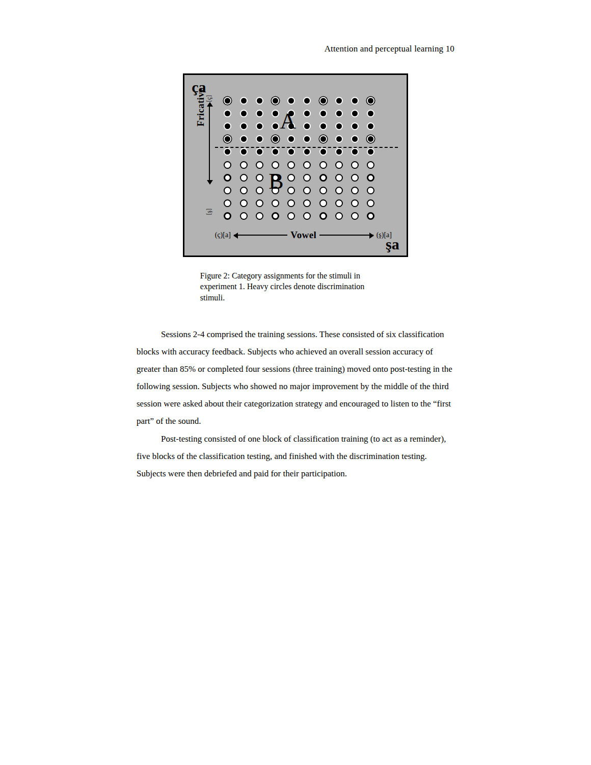Attention and perceptual learning 10
ça şa
Fricative
[ç]
[ş]
A
B
(ç)[a] Vowel (ş)[a]
Figure 2: Category assignments for the stimuli in experiment 1. Heavy circles denote discrimination stimuli.
Sessions 2-4 comprised the training sessions. These consisted of six classification blocks with accuracy feedback. Subjects who achieved an overall session accuracy of greater than 85% or completed four sessions (three training) moved onto post-testing in the following session. Subjects who showed no major improvement by the middle of the third session were asked about their categorization strategy and encouraged to listen to the “first part” of the sound.
Post-testing consisted of one block of classification training (to act as a reminder), five blocks of the classification testing, and finished with the discrimination testing. Subjects were then debriefed and paid for their participation.